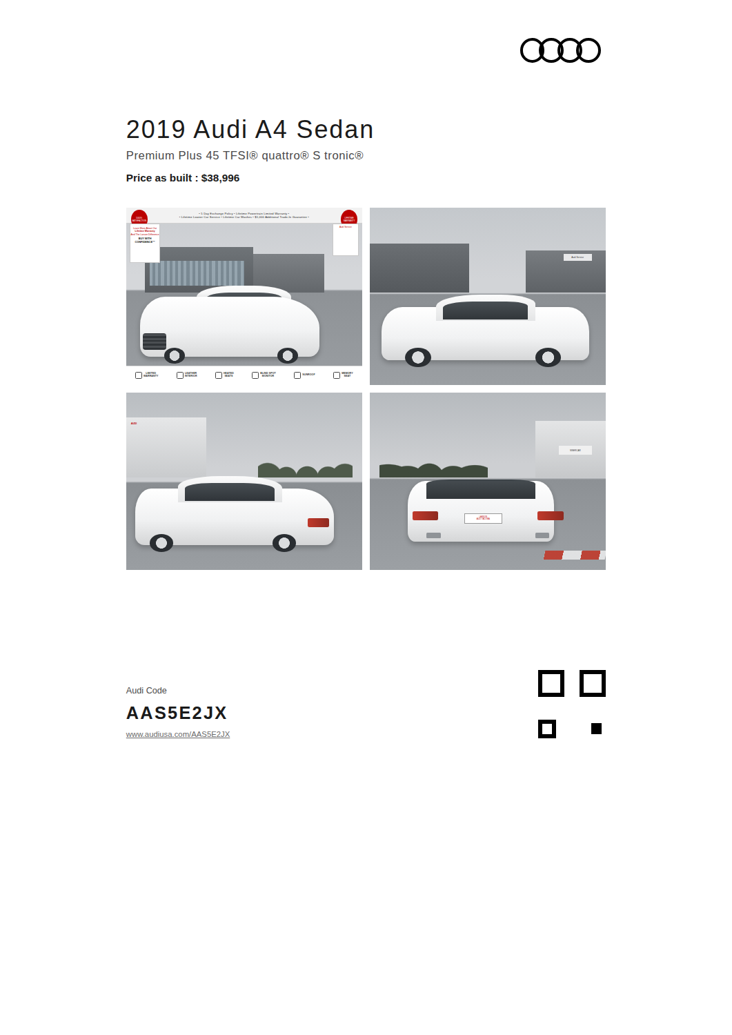2019 Audi A4 Sedan
Premium Plus 45 TFSI® quattro® S tronic®
Price as built : $38,996
• 5 Day Exchange Policy • Lifetime Powertrain Limited Warranty •
• Lifetime Loaner Car Service • Lifetime Car Washes • $1,000 Additional Trade-In Guarantee •
1000% SATISFACTION
LIFETIME WARRANTY
Learn More About Our
Lifetime Warranty
And The Larson Difference BUY WITH CONFIDENCE™
Audi Service
LIMITED
WARRANTY LEATHER
INTERIOR HEATED
SEATS BLIND SPOT
MONITOR SUNROOF MEMORY
SEAT
Audi Service
AUDI
SINERCAR
LARSON
AUDI TACOMA
Audi Code
AAS5E2JX
www.audiusa.com/AAS5E2JX